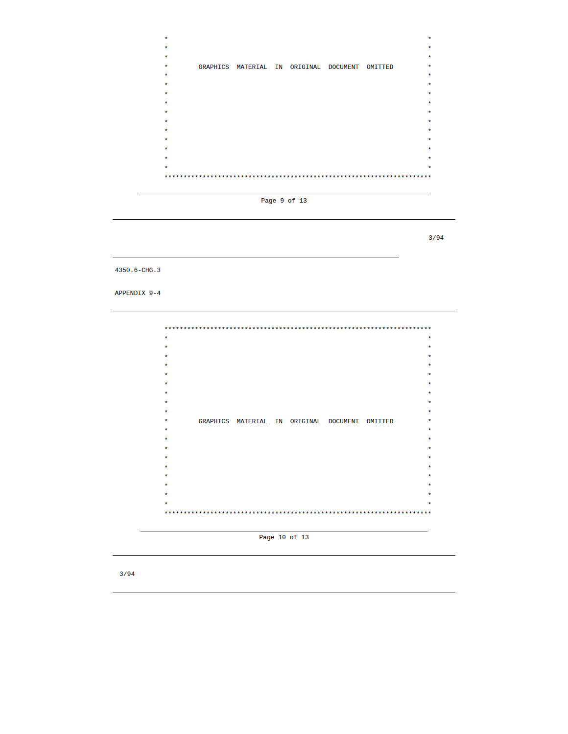*                                                                    *
*                                                                    *
*                                                                    *
*        GRAPHICS  MATERIAL  IN  ORIGINAL  DOCUMENT  OMITTED         *
*                                                                    *
*                                                                    *
*                                                                    *
*                                                                    *
*                                                                    *
*                                                                    *
*                                                                    *
*                                                                    *
*                                                                    *
*                                                                    *
*                                                                    *
**********************************************************************
Page 9 of 13
3/94
4350.6-CHG.3
APPENDIX 9-4
**********************************************************************
*                                                                    *
*                                                                    *
*                                                                    *
*                                                                    *
*                                                                    *
*                                                                    *
*                                                                    *
*                                                                    *
*                                                                    *
*        GRAPHICS  MATERIAL  IN  ORIGINAL  DOCUMENT  OMITTED         *
*                                                                    *
*                                                                    *
*                                                                    *
*                                                                    *
*                                                                    *
*                                                                    *
*                                                                    *
*                                                                    *
*                                                                    *
**********************************************************************
Page 10 of 13
3/94